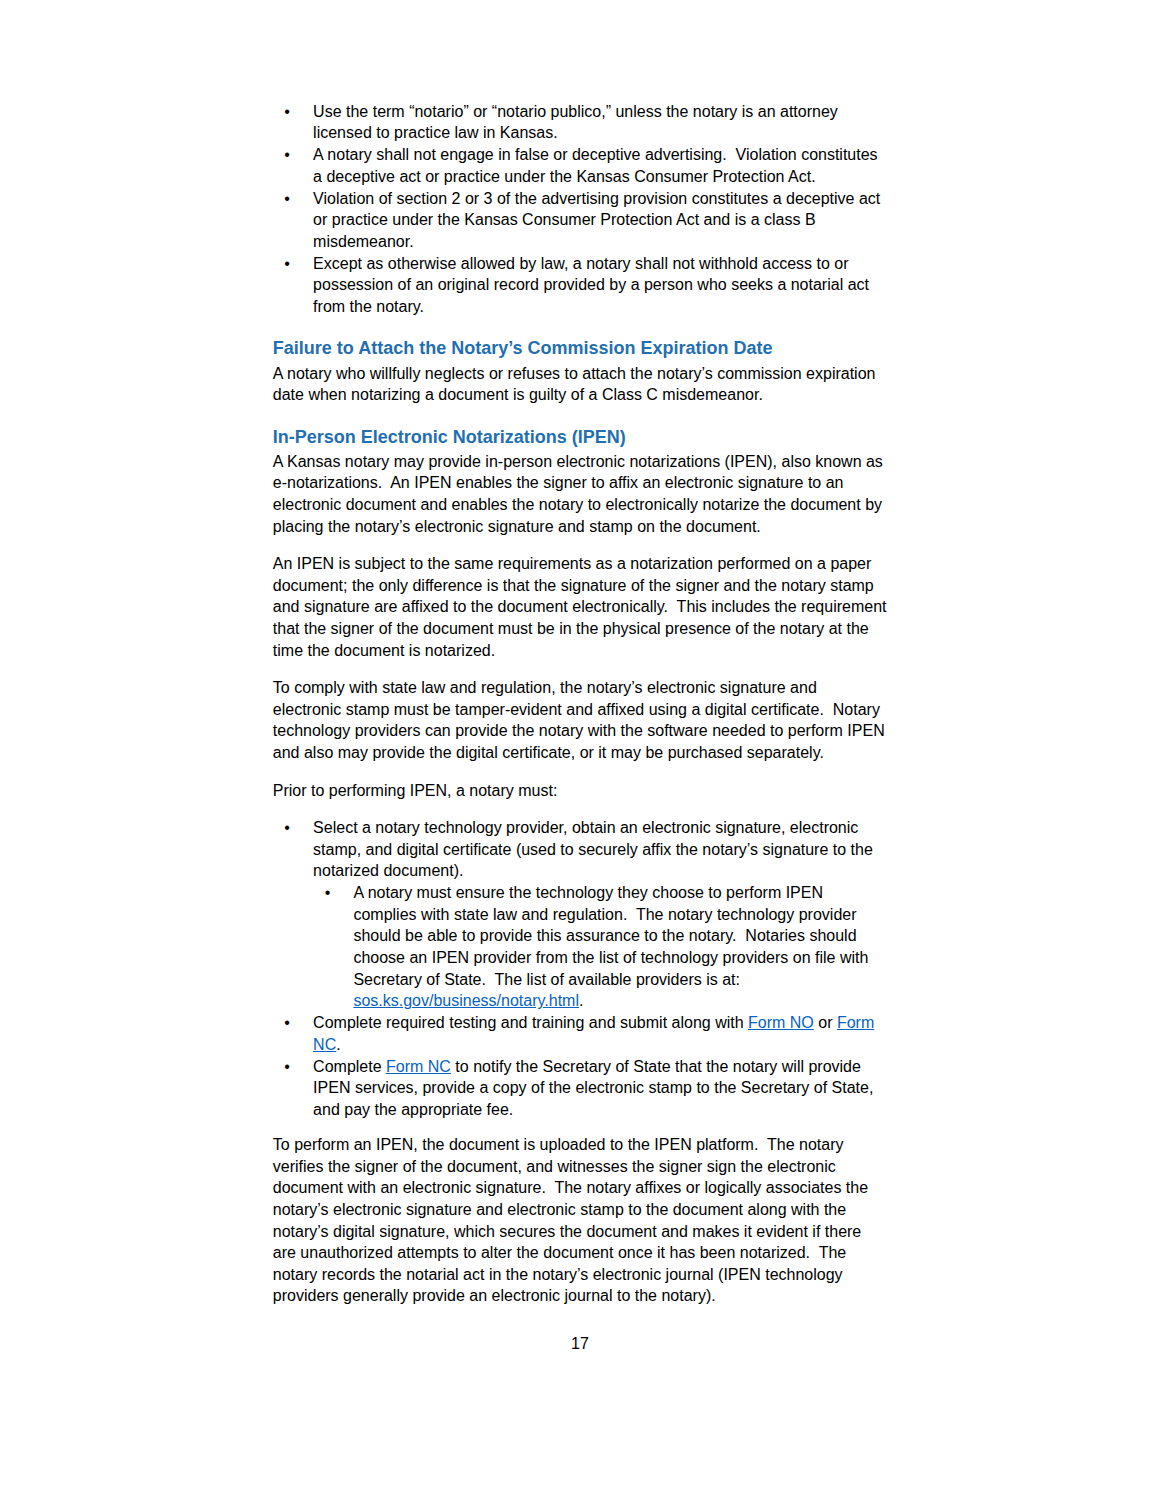Use the term “notario” or “notario publico,” unless the notary is an attorney licensed to practice law in Kansas.
A notary shall not engage in false or deceptive advertising. Violation constitutes a deceptive act or practice under the Kansas Consumer Protection Act.
Violation of section 2 or 3 of the advertising provision constitutes a deceptive act or practice under the Kansas Consumer Protection Act and is a class B misdemeanor.
Except as otherwise allowed by law, a notary shall not withhold access to or possession of an original record provided by a person who seeks a notarial act from the notary.
Failure to Attach the Notary’s Commission Expiration Date
A notary who willfully neglects or refuses to attach the notary’s commission expiration date when notarizing a document is guilty of a Class C misdemeanor.
In-Person Electronic Notarizations (IPEN)
A Kansas notary may provide in-person electronic notarizations (IPEN), also known as e-notarizations. An IPEN enables the signer to affix an electronic signature to an electronic document and enables the notary to electronically notarize the document by placing the notary’s electronic signature and stamp on the document.
An IPEN is subject to the same requirements as a notarization performed on a paper document; the only difference is that the signature of the signer and the notary stamp and signature are affixed to the document electronically. This includes the requirement that the signer of the document must be in the physical presence of the notary at the time the document is notarized.
To comply with state law and regulation, the notary’s electronic signature and electronic stamp must be tamper-evident and affixed using a digital certificate. Notary technology providers can provide the notary with the software needed to perform IPEN and also may provide the digital certificate, or it may be purchased separately.
Prior to performing IPEN, a notary must:
Select a notary technology provider, obtain an electronic signature, electronic stamp, and digital certificate (used to securely affix the notary’s signature to the notarized document).
A notary must ensure the technology they choose to perform IPEN complies with state law and regulation. The notary technology provider should be able to provide this assurance to the notary. Notaries should choose an IPEN provider from the list of technology providers on file with Secretary of State. The list of available providers is at: sos.ks.gov/business/notary.html.
Complete required testing and training and submit along with Form NO or Form NC.
Complete Form NC to notify the Secretary of State that the notary will provide IPEN services, provide a copy of the electronic stamp to the Secretary of State, and pay the appropriate fee.
To perform an IPEN, the document is uploaded to the IPEN platform. The notary verifies the signer of the document, and witnesses the signer sign the electronic document with an electronic signature. The notary affixes or logically associates the notary’s electronic signature and electronic stamp to the document along with the notary’s digital signature, which secures the document and makes it evident if there are unauthorized attempts to alter the document once it has been notarized. The notary records the notarial act in the notary’s electronic journal (IPEN technology providers generally provide an electronic journal to the notary).
17